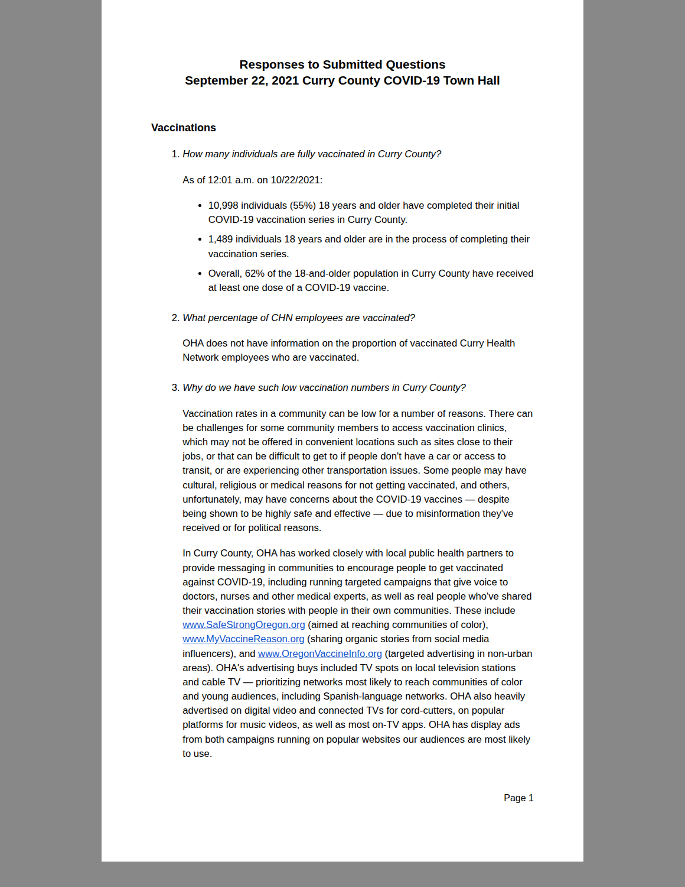Responses to Submitted Questions
September 22, 2021 Curry County COVID-19 Town Hall
Vaccinations
How many individuals are fully vaccinated in Curry County?
As of 12:01 a.m. on 10/22/2021:
10,998 individuals (55%) 18 years and older have completed their initial COVID-19 vaccination series in Curry County.
1,489 individuals 18 years and older are in the process of completing their vaccination series.
Overall, 62% of the 18-and-older population in Curry County have received at least one dose of a COVID-19 vaccine.
What percentage of CHN employees are vaccinated?
OHA does not have information on the proportion of vaccinated Curry Health Network employees who are vaccinated.
Why do we have such low vaccination numbers in Curry County?
Vaccination rates in a community can be low for a number of reasons. There can be challenges for some community members to access vaccination clinics, which may not be offered in convenient locations such as sites close to their jobs, or that can be difficult to get to if people don't have a car or access to transit, or are experiencing other transportation issues. Some people may have cultural, religious or medical reasons for not getting vaccinated, and others, unfortunately, may have concerns about the COVID-19 vaccines — despite being shown to be highly safe and effective — due to misinformation they've received or for political reasons.
In Curry County, OHA has worked closely with local public health partners to provide messaging in communities to encourage people to get vaccinated against COVID-19, including running targeted campaigns that give voice to doctors, nurses and other medical experts, as well as real people who've shared their vaccination stories with people in their own communities. These include www.SafeStrongOregon.org (aimed at reaching communities of color), www.MyVaccineReason.org (sharing organic stories from social media influencers), and www.OregonVaccineInfo.org (targeted advertising in non-urban areas). OHA's advertising buys included TV spots on local television stations and cable TV — prioritizing networks most likely to reach communities of color and young audiences, including Spanish-language networks. OHA also heavily advertised on digital video and connected TVs for cord-cutters, on popular platforms for music videos, as well as most on-TV apps. OHA has display ads from both campaigns running on popular websites our audiences are most likely to use.
Page 1